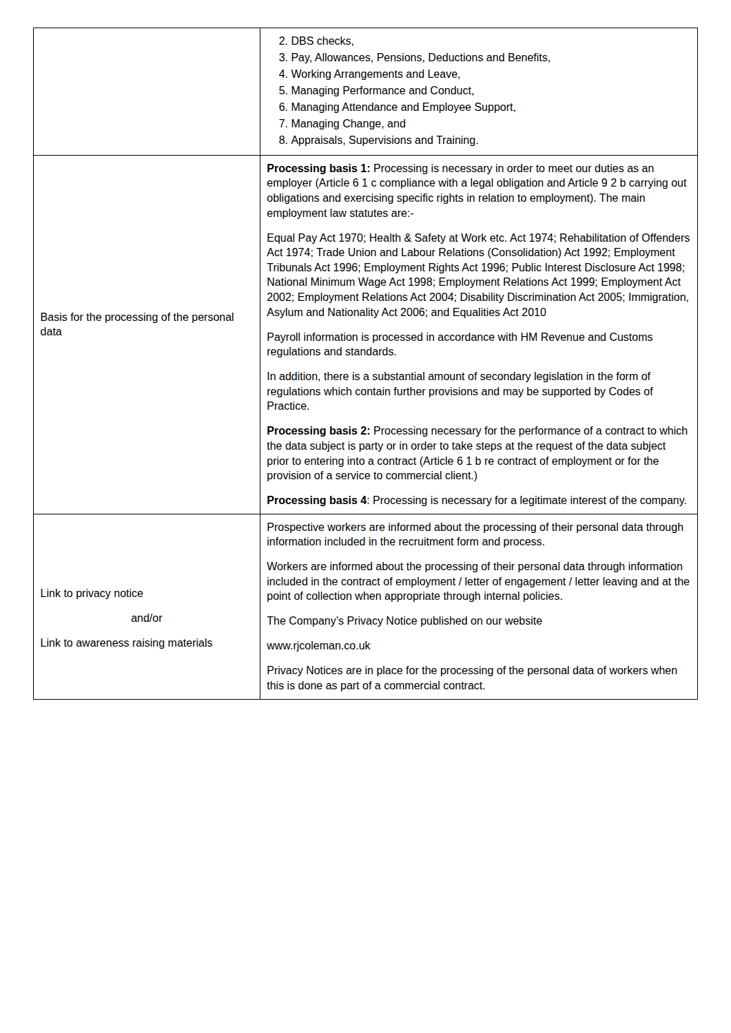| | DBS checks, Pay, Allowances, Pensions, Deductions and Benefits, Working Arrangements and Leave, Managing Performance and Conduct, Managing Attendance and Employee Support, Managing Change, and Appraisals, Supervisions and Training. |
| Basis for the processing of the personal data | Processing basis 1: Processing is necessary in order to meet our duties as an employer (Article 6 1 c compliance with a legal obligation and Article 9 2 b carrying out obligations and exercising specific rights in relation to employment). The main employment law statutes are:- Equal Pay Act 1970; Health & Safety at Work etc. Act 1974; Rehabilitation of Offenders Act 1974; Trade Union and Labour Relations (Consolidation) Act 1992; Employment Tribunals Act 1996; Employment Rights Act 1996; Public Interest Disclosure Act 1998; National Minimum Wage Act 1998; Employment Relations Act 1999; Employment Act 2002; Employment Relations Act 2004; Disability Discrimination Act 2005; Immigration, Asylum and Nationality Act 2006; and Equalities Act 2010 Payroll information is processed in accordance with HM Revenue and Customs regulations and standards. In addition, there is a substantial amount of secondary legislation in the form of regulations which contain further provisions and may be supported by Codes of Practice. Processing basis 2: Processing necessary for the performance of a contract to which the data subject is party or in order to take steps at the request of the data subject prior to entering into a contract (Article 6 1 b re contract of employment or for the provision of a service to commercial client.) Processing basis 4 : Processing is necessary for a legitimate interest of the company. |
| Link to privacy notice and/or Link to awareness raising materials | Prospective workers are informed about the processing of their personal data through information included in the recruitment form and process. Workers are informed about the processing of their personal data through information included in the contract of employment / letter of engagement / letter leaving and at the point of collection when appropriate through internal policies. The Company’s Privacy Notice published on our website www.rjcoleman.co.uk Privacy Notices are in place for the processing of the personal data of workers when this is done as part of a commercial contract. |